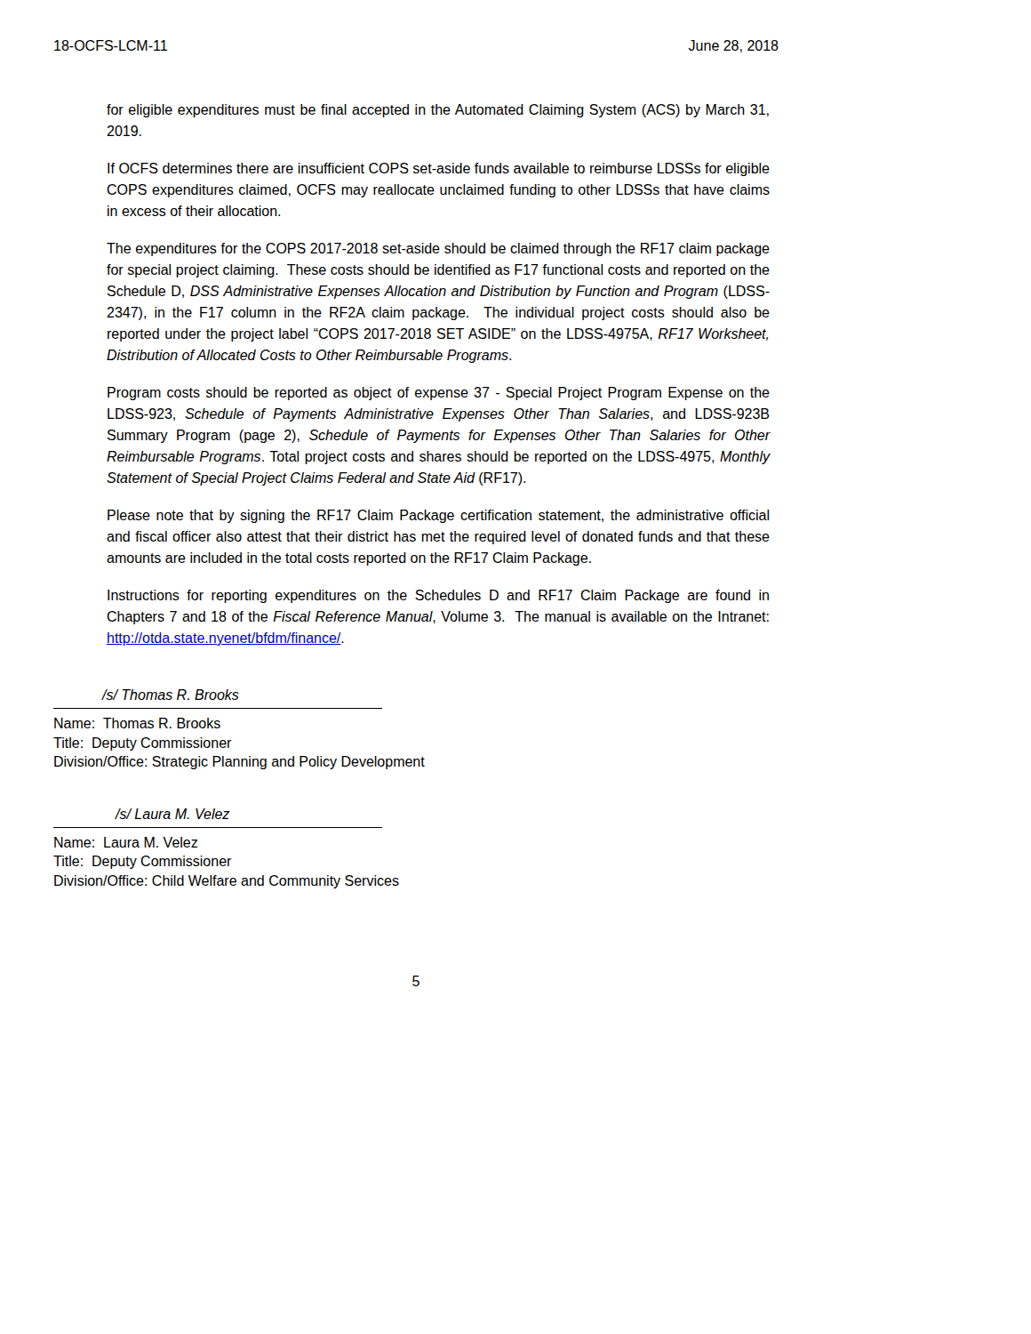18-OCFS-LCM-11 June 28, 2018
for eligible expenditures must be final accepted in the Automated Claiming System (ACS) by March 31, 2019.
If OCFS determines there are insufficient COPS set-aside funds available to reimburse LDSSs for eligible COPS expenditures claimed, OCFS may reallocate unclaimed funding to other LDSSs that have claims in excess of their allocation.
The expenditures for the COPS 2017-2018 set-aside should be claimed through the RF17 claim package for special project claiming. These costs should be identified as F17 functional costs and reported on the Schedule D, DSS Administrative Expenses Allocation and Distribution by Function and Program (LDSS-2347), in the F17 column in the RF2A claim package. The individual project costs should also be reported under the project label “COPS 2017-2018 SET ASIDE” on the LDSS-4975A, RF17 Worksheet, Distribution of Allocated Costs to Other Reimbursable Programs.
Program costs should be reported as object of expense 37 - Special Project Program Expense on the LDSS-923, Schedule of Payments Administrative Expenses Other Than Salaries, and LDSS-923B Summary Program (page 2), Schedule of Payments for Expenses Other Than Salaries for Other Reimbursable Programs. Total project costs and shares should be reported on the LDSS-4975, Monthly Statement of Special Project Claims Federal and State Aid (RF17).
Please note that by signing the RF17 Claim Package certification statement, the administrative official and fiscal officer also attest that their district has met the required level of donated funds and that these amounts are included in the total costs reported on the RF17 Claim Package.
Instructions for reporting expenditures on the Schedules D and RF17 Claim Package are found in Chapters 7 and 18 of the Fiscal Reference Manual, Volume 3. The manual is available on the Intranet: http://otda.state.nyenet/bfdm/finance/.
/s/ Thomas R. Brooks
Name: Thomas R. Brooks
Title: Deputy Commissioner
Division/Office: Strategic Planning and Policy Development
/s/ Laura M. Velez
Name: Laura M. Velez
Title: Deputy Commissioner
Division/Office: Child Welfare and Community Services
5